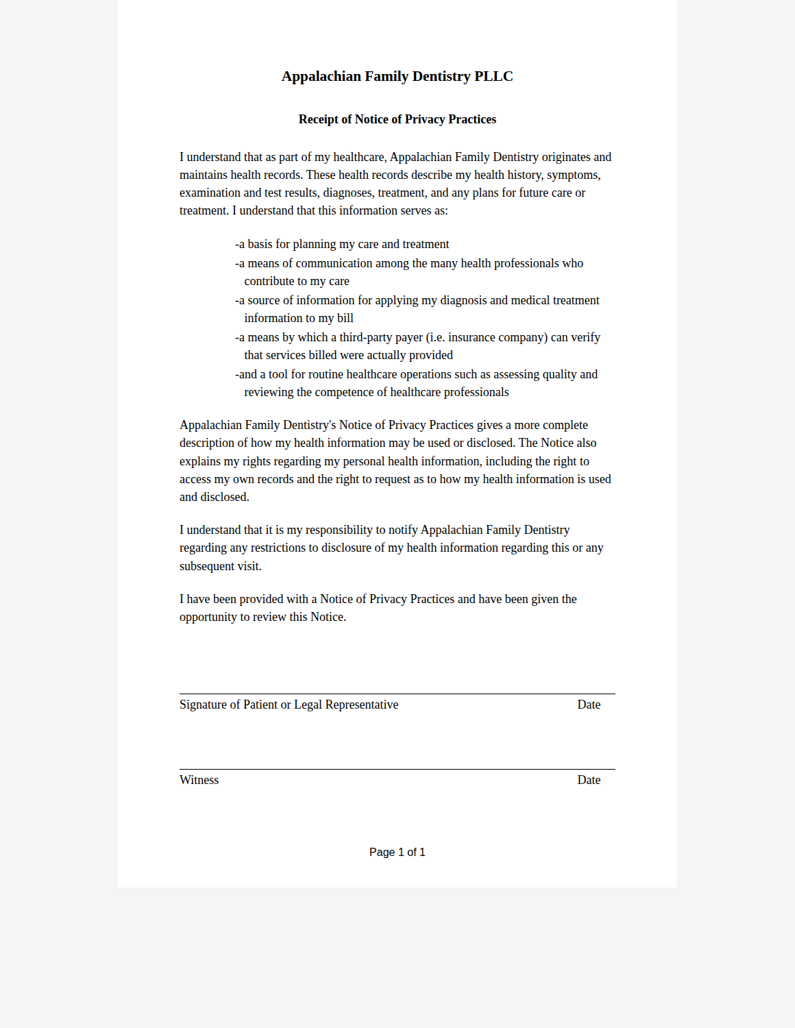Appalachian Family Dentistry PLLC
Receipt of Notice of Privacy Practices
I understand that as part of my healthcare, Appalachian Family Dentistry originates and maintains health records. These health records describe my health history, symptoms, examination and test results, diagnoses, treatment, and any plans for future care or treatment. I understand that this information serves as:
-a basis for planning my care and treatment
-a means of communication among the many health professionals who contribute to my care
-a source of information for applying my diagnosis and medical treatment information to my bill
-a means by which a third-party payer (i.e. insurance company) can verify that services billed were actually provided
-and a tool for routine healthcare operations such as assessing quality and reviewing the competence of healthcare professionals
Appalachian Family Dentistry's Notice of Privacy Practices gives a more complete description of how my health information may be used or disclosed. The Notice also explains my rights regarding my personal health information, including the right to access my own records and the right to request as to how my health information is used and disclosed.
I understand that it is my responsibility to notify Appalachian Family Dentistry regarding any restrictions to disclosure of my health information regarding this or any subsequent visit.
I have been provided with a Notice of Privacy Practices and have been given the opportunity to review this Notice.
Signature of Patient or Legal Representative Date
Witness Date
Page 1 of 1